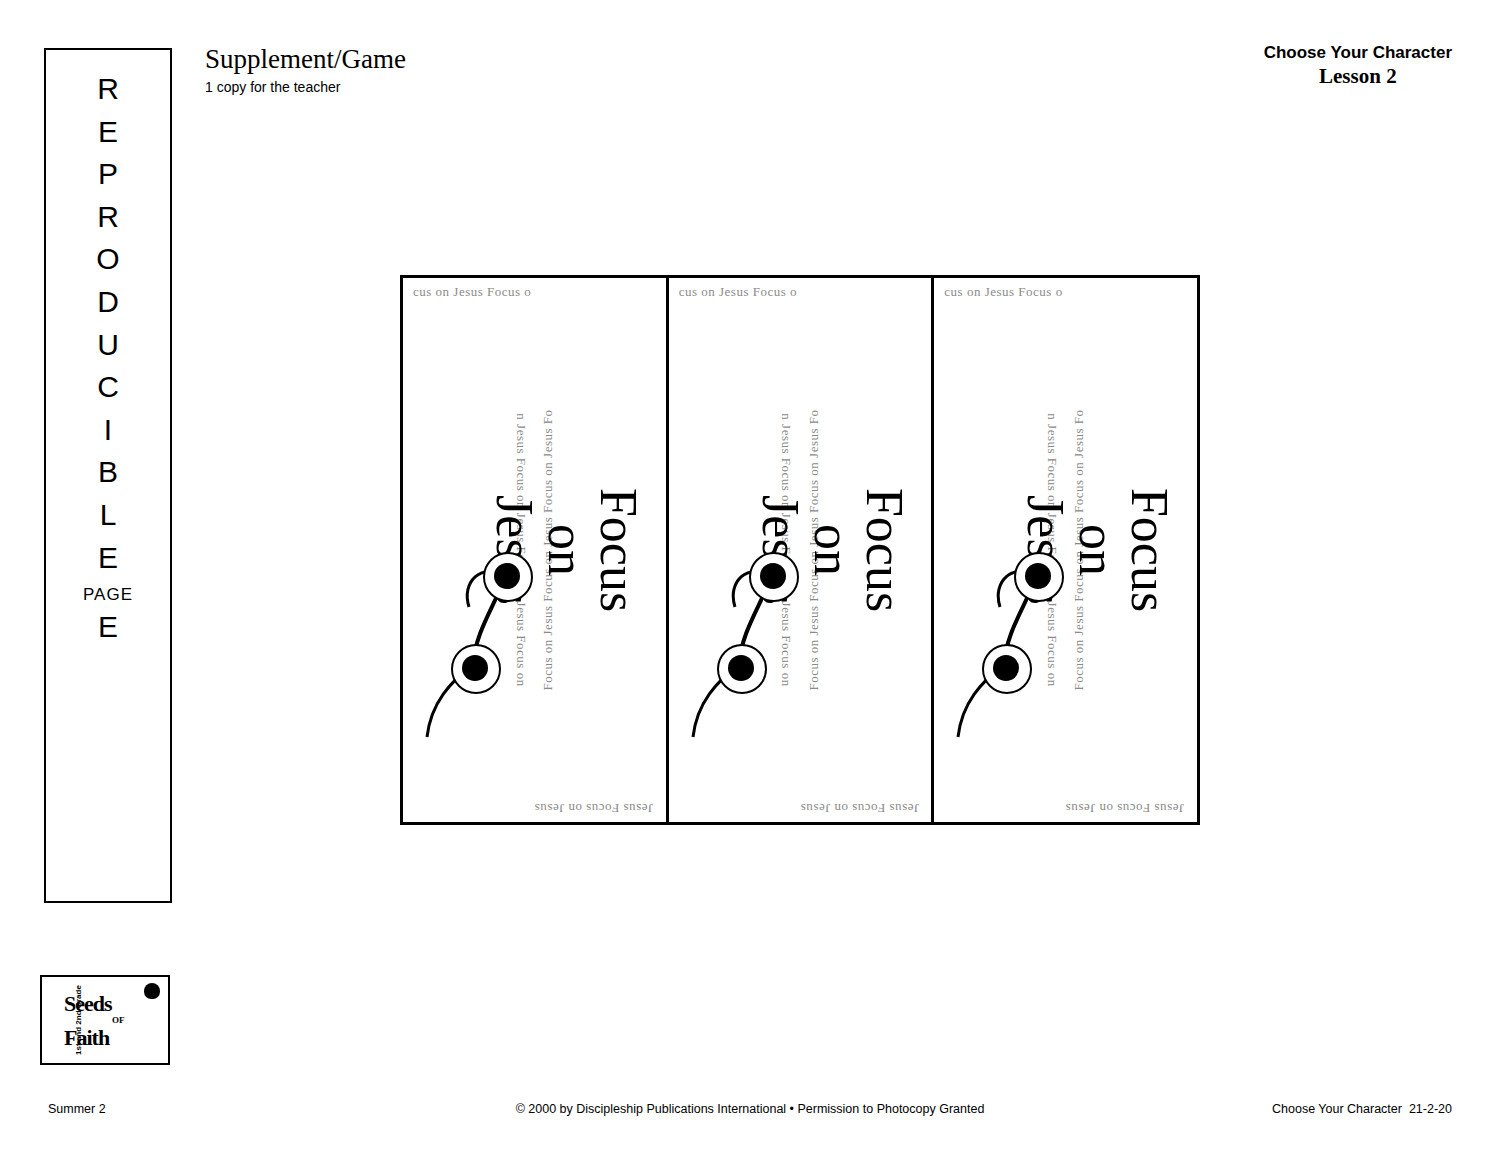R E P R O D U C I B L E
PAGE
E
Supplement/Game
1 copy for the teacher
Choose Your Character
Lesson 2
cus on Jesus Focus o
Jesus Focus on Jesus
Focus on Jesus Focus on Jesus Focus on Jesus Fo
n Jesus Focus on Jesus Focus on Jesus Focus on
Focus on Jesus
cus on Jesus Focus o
Jesus Focus on Jesus
Focus on Jesus Focus on Jesus Focus on Jesus Fo
n Jesus Focus on Jesus Focus on Jesus Focus on
Focus on Jesus
cus on Jesus Focus o
Jesus Focus on Jesus
Focus on Jesus Focus on Jesus Focus on Jesus Fo
n Jesus Focus on Jesus Focus on Jesus Focus on
Focus on Jesus
1st and 2nd Grade
Seeds
OF
Faith
Summer 2 © 2000 by Discipleship Publications International • Permission to Photocopy Granted Choose Your Character 21-2-20